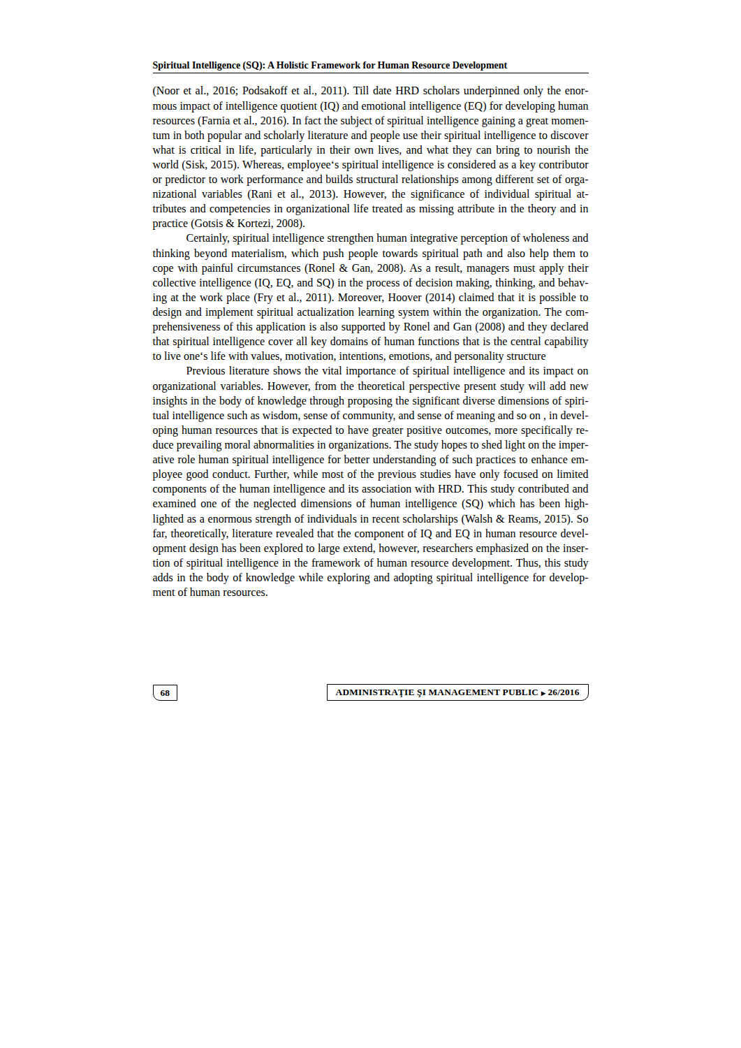Spiritual Intelligence (SQ): A Holistic Framework for Human Resource Development
(Noor et al., 2016; Podsakoff et al., 2011). Till date HRD scholars underpinned only the enormous impact of intelligence quotient (IQ) and emotional intelligence (EQ) for developing human resources (Farnia et al., 2016). In fact the subject of spiritual intelligence gaining a great momentum in both popular and scholarly literature and people use their spiritual intelligence to discover what is critical in life, particularly in their own lives, and what they can bring to nourish the world (Sisk, 2015). Whereas, employee‘s spiritual intelligence is considered as a key contributor or predictor to work performance and builds structural relationships among different set of organizational variables (Rani et al., 2013). However, the significance of individual spiritual attributes and competencies in organizational life treated as missing attribute in the theory and in practice (Gotsis & Kortezi, 2008).
Certainly, spiritual intelligence strengthen human integrative perception of wholeness and thinking beyond materialism, which push people towards spiritual path and also help them to cope with painful circumstances (Ronel & Gan, 2008). As a result, managers must apply their collective intelligence (IQ, EQ, and SQ) in the process of decision making, thinking, and behaving at the work place (Fry et al., 2011). Moreover, Hoover (2014) claimed that it is possible to design and implement spiritual actualization learning system within the organization. The comprehensiveness of this application is also supported by Ronel and Gan (2008) and they declared that spiritual intelligence cover all key domains of human functions that is the central capability to live one‘s life with values, motivation, intentions, emotions, and personality structure
Previous literature shows the vital importance of spiritual intelligence and its impact on organizational variables. However, from the theoretical perspective present study will add new insights in the body of knowledge through proposing the significant diverse dimensions of spiritual intelligence such as wisdom, sense of community, and sense of meaning and so on , in developing human resources that is expected to have greater positive outcomes, more specifically reduce prevailing moral abnormalities in organizations. The study hopes to shed light on the imperative role human spiritual intelligence for better understanding of such practices to enhance employee good conduct. Further, while most of the previous studies have only focused on limited components of the human intelligence and its association with HRD. This study contributed and examined one of the neglected dimensions of human intelligence (SQ) which has been highlighted as a enormous strength of individuals in recent scholarships (Walsh & Reams, 2015). So far, theoretically, literature revealed that the component of IQ and EQ in human resource development design has been explored to large extend, however, researchers emphasized on the insertion of spiritual intelligence in the framework of human resource development. Thus, this study adds in the body of knowledge while exploring and adopting spiritual intelligence for development of human resources.
68 ADMINISTRAŢIE ŞI MANAGEMENT PUBLIC ▸ 26/2016